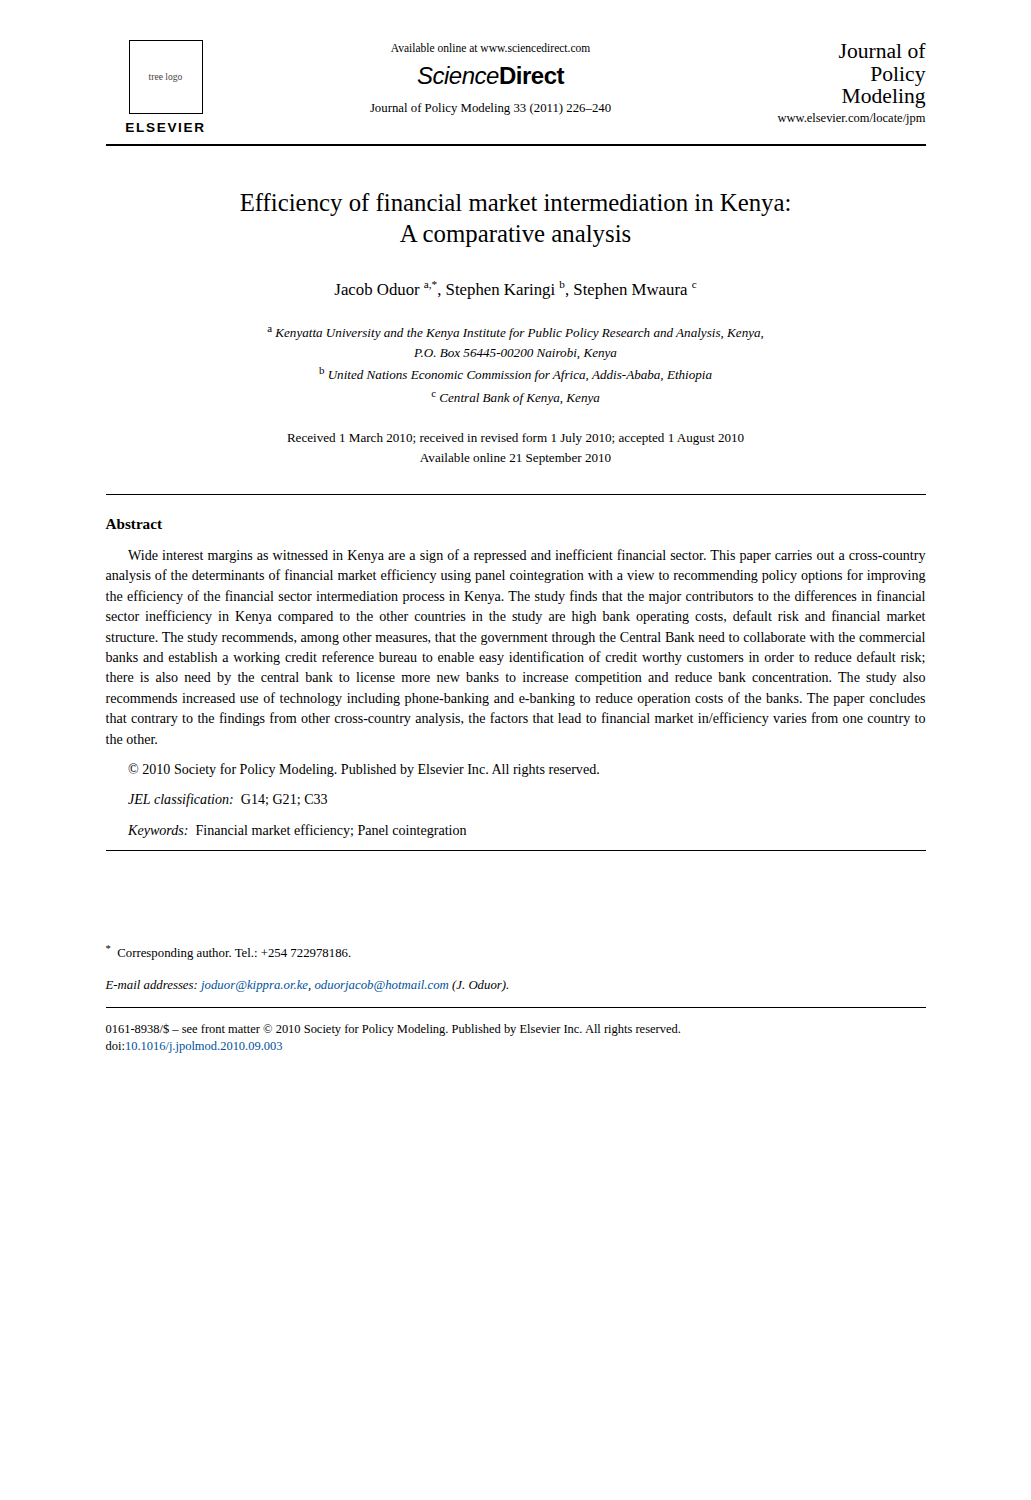tree logo
ELSEVIER
Available online at www.sciencedirect.com
Science Direct
Journal of Policy Modeling 33 (2011) 226–240
Journal of Policy Modeling
www.elsevier.com/locate/jpm
Efficiency of financial market intermediation in Kenya:
A comparative analysis
Jacob Oduor a,*, Stephen Karingi b, Stephen Mwaura c
a Kenyatta University and the Kenya Institute for Public Policy Research and Analysis, Kenya,
P.O. Box 56445-00200 Nairobi, Kenya
b United Nations Economic Commission for Africa, Addis-Ababa, Ethiopia
c Central Bank of Kenya, Kenya
Received 1 March 2010; received in revised form 1 July 2010; accepted 1 August 2010
Available online 21 September 2010
Abstract
Wide interest margins as witnessed in Kenya are a sign of a repressed and inefficient financial sector. This paper carries out a cross-country analysis of the determinants of financial market efficiency using panel cointegration with a view to recommending policy options for improving the efficiency of the financial sector intermediation process in Kenya. The study finds that the major contributors to the differences in financial sector inefficiency in Kenya compared to the other countries in the study are high bank operating costs, default risk and financial market structure. The study recommends, among other measures, that the government through the Central Bank need to collaborate with the commercial banks and establish a working credit reference bureau to enable easy identification of credit worthy customers in order to reduce default risk; there is also need by the central bank to license more new banks to increase competition and reduce bank concentration. The study also recommends increased use of technology including phone-banking and e-banking to reduce operation costs of the banks. The paper concludes that contrary to the findings from other cross-country analysis, the factors that lead to financial market in/efficiency varies from one country to the other.
© 2010 Society for Policy Modeling. Published by Elsevier Inc. All rights reserved.
JEL classification: G14; G21; C33
Keywords: Financial market efficiency; Panel cointegration
* Corresponding author. Tel.: +254 722978186.
E-mail addresses: joduor@kippra.or.ke, oduorjacob@hotmail.com (J. Oduor).
0161-8938/$ – see front matter © 2010 Society for Policy Modeling. Published by Elsevier Inc. All rights reserved.
doi:10.1016/j.jpolmod.2010.09.003